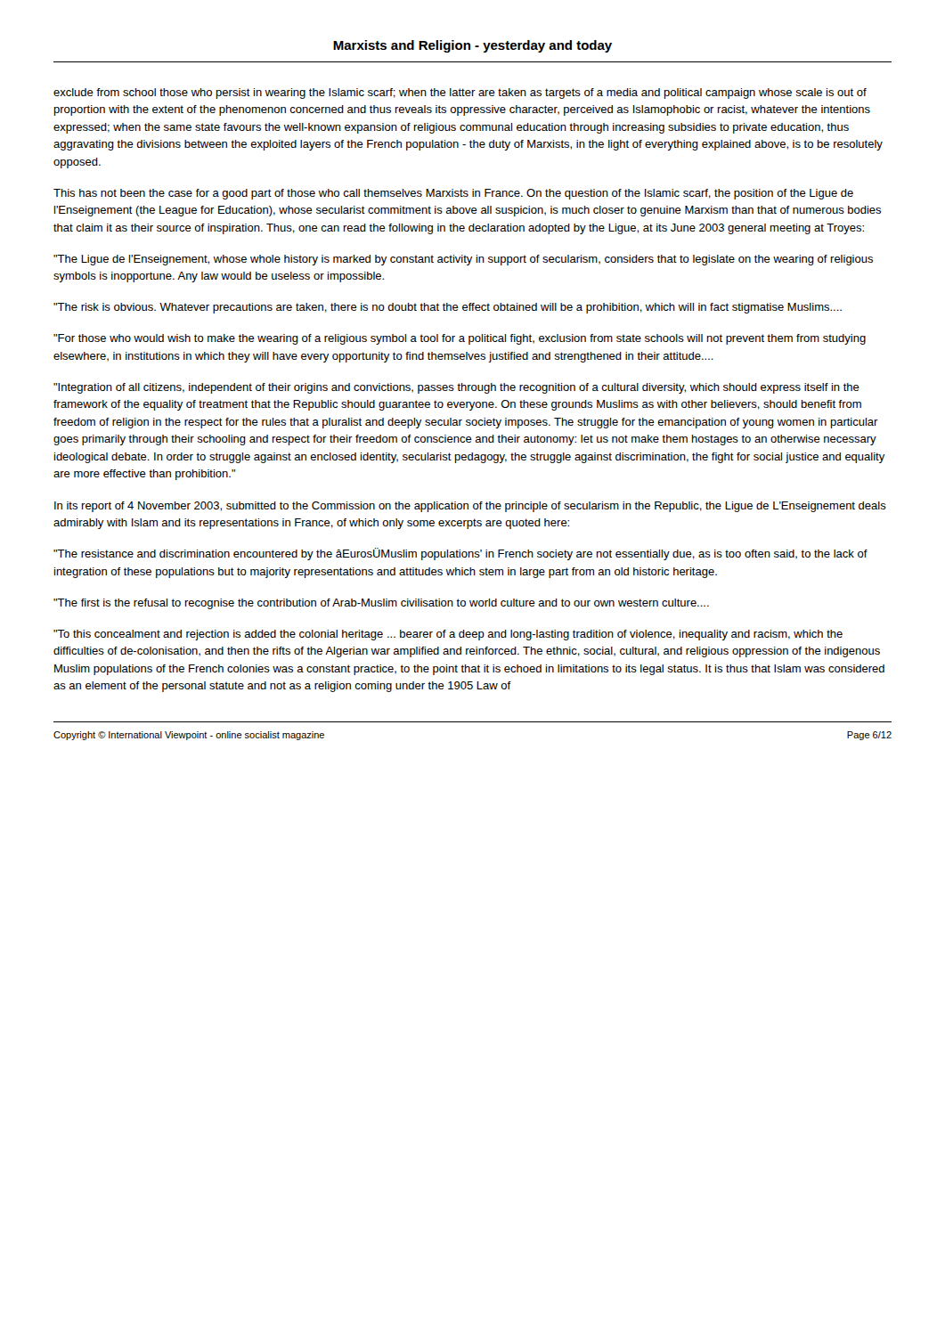Marxists and Religion - yesterday and today
exclude from school those who persist in wearing the Islamic scarf; when the latter are taken as targets of a media and political campaign whose scale is out of proportion with the extent of the phenomenon concerned and thus reveals its oppressive character, perceived as Islamophobic or racist, whatever the intentions expressed; when the same state favours the well-known expansion of religious communal education through increasing subsidies to private education, thus aggravating the divisions between the exploited layers of the French population - the duty of Marxists, in the light of everything explained above, is to be resolutely opposed.
This has not been the case for a good part of those who call themselves Marxists in France. On the question of the Islamic scarf, the position of the Ligue de l'Enseignement (the League for Education), whose secularist commitment is above all suspicion, is much closer to genuine Marxism than that of numerous bodies that claim it as their source of inspiration. Thus, one can read the following in the declaration adopted by the Ligue, at its June 2003 general meeting at Troyes:
"The Ligue de l'Enseignement, whose whole history is marked by constant activity in support of secularism, considers that to legislate on the wearing of religious symbols is inopportune. Any law would be useless or impossible.
"The risk is obvious. Whatever precautions are taken, there is no doubt that the effect obtained will be a prohibition, which will in fact stigmatise Muslims....
"For those who would wish to make the wearing of a religious symbol a tool for a political fight, exclusion from state schools will not prevent them from studying elsewhere, in institutions in which they will have every opportunity to find themselves justified and strengthened in their attitude....
"Integration of all citizens, independent of their origins and convictions, passes through the recognition of a cultural diversity, which should express itself in the framework of the equality of treatment that the Republic should guarantee to everyone. On these grounds Muslims as with other believers, should benefit from freedom of religion in the respect for the rules that a pluralist and deeply secular society imposes. The struggle for the emancipation of young women in particular goes primarily through their schooling and respect for their freedom of conscience and their autonomy: let us not make them hostages to an otherwise necessary ideological debate. In order to struggle against an enclosed identity, secularist pedagogy, the struggle against discrimination, the fight for social justice and equality are more effective than prohibition."
In its report of 4 November 2003, submitted to the Commission on the application of the principle of secularism in the Republic, the Ligue de L'Enseignement deals admirably with Islam and its representations in France, of which only some excerpts are quoted here:
"The resistance and discrimination encountered by the âEurosÜMuslim populations' in French society are not essentially due, as is too often said, to the lack of integration of these populations but to majority representations and attitudes which stem in large part from an old historic heritage.
"The first is the refusal to recognise the contribution of Arab-Muslim civilisation to world culture and to our own western culture....
"To this concealment and rejection is added the colonial heritage ... bearer of a deep and long-lasting tradition of violence, inequality and racism, which the difficulties of de-colonisation, and then the rifts of the Algerian war amplified and reinforced. The ethnic, social, cultural, and religious oppression of the indigenous Muslim populations of the French colonies was a constant practice, to the point that it is echoed in limitations to its legal status. It is thus that Islam was considered as an element of the personal statute and not as a religion coming under the 1905 Law of
Copyright © International Viewpoint - online socialist magazine Page 6/12